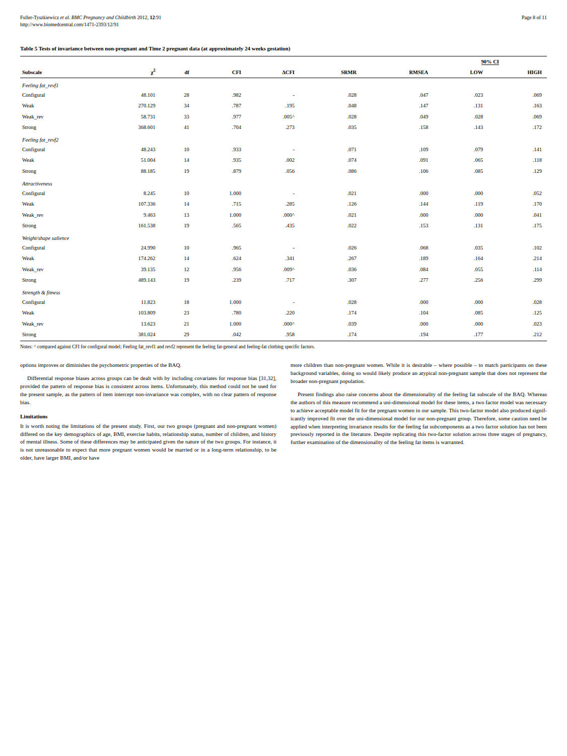Fuller-Tyszkiewicz et al. BMC Pregnancy and Childbirth 2012, 12:91
http://www.biomedcentral.com/1471-2393/12/91
Page 8 of 11
Table 5 Tests of invariance between non-pregnant and Time 2 pregnant data (at approximately 24 weeks gestation)
| | | | | | | | 90% CI |
| --- | --- | --- | --- | --- | --- | --- | --- |
| Subscale | χ 2 | df | CFI | ΔCFI | SRMR | RMSEA | LOW | HIGH |
| Feeling fat_revf1 |
| Configural | 48.101 | 28 | .982 | - | .028 | .047 | .023 | .069 |
| Weak | 270.129 | 34 | .787 | .195 | .048 | .147 | .131 | .163 |
| Weak_rev | 58.731 | 33 | .977 | .005^ | .028 | .049 | .028 | .069 |
| Strong | 368.601 | 41 | .704 | .273 | .035 | .158 | .143 | .172 |
| Feeling fat_revf2 |
| Configural | 48.243 | 10 | .933 | - | .071 | .109 | .079 | .141 |
| Weak | 51.004 | 14 | .935 | .002 | .074 | .091 | .065 | .118 |
| Strong | 88.185 | 19 | .879 | .056 | .086 | .106 | .085 | .129 |
| Attractiveness |
| Configural | 8.245 | 10 | 1.000 | - | .021 | .000 | .000 | .052 |
| Weak | 107.336 | 14 | .715 | .285 | .126 | .144 | .119 | .170 |
| Weak_rev | 9.463 | 13 | 1.000 | .000^ | .021 | .000 | .000 | .041 |
| Strong | 161.538 | 19 | .565 | .435 | .022 | .153 | .131 | .175 |
| Weight/shape salience |
| Configural | 24.990 | 10 | .965 | - | .026 | .068 | .035 | .102 |
| Weak | 174.262 | 14 | .624 | .341 | .267 | .189 | .164 | .214 |
| Weak_rev | 39.135 | 12 | .956 | .009^ | .036 | .084 | .055 | .114 |
| Strong | 489.143 | 19 | .239 | .717 | .307 | .277 | .256 | .299 |
| Strength & fitness |
| Configural | 11.823 | 18 | 1.000 | - | .028 | .000 | .000 | .028 |
| Weak | 103.809 | 23 | .780 | .220 | .174 | .104 | .085 | .125 |
| Weak_rev | 13.623 | 21 | 1.000 | .000^ | .039 | .000 | .000 | .023 |
| Strong | 381.024 | 29 | .042 | .958 | .174 | .194 | .177 | .212 |
Notes: ^ compared against CFI for configural model; Feeling fat_revf1 and revf2 represent the feeling fat-general and feeling-fat clothing specific factors.
options improves or diminishes the psychometric properties of the BAQ.
Differential response biases across groups can be dealt with by including covariates for response bias [31,32], provided the pattern of response bias is consistent across items. Unfortunately, this method could not be used for the present sample, as the pattern of item intercept non-invariance was complex, with no clear pattern of response bias.
Limitations
It is worth noting the limitations of the present study. First, our two groups (pregnant and non-pregnant women) differed on the key demographics of age, BMI, exercise habits, relationship status, number of children, and history of mental illness. Some of these differences may be anticipated given the nature of the two groups. For instance, it is not unreasonable to expect that more pregnant women would be married or in a long-term relationship, to be older, have larger BMI, and/or have
more children than non-pregnant women. While it is desirable – where possible – to match participants on these background variables, doing so would likely produce an atypical non-pregnant sample that does not represent the broader non-pregnant population.
Present findings also raise concerns about the dimensionality of the feeling fat subscale of the BAQ. Whereas the authors of this measure recommend a uni-dimensional model for these items, a two factor model was necessary to achieve acceptable model fit for the pregnant women in our sample. This two-factor model also produced significantly improved fit over the uni-dimensional model for our non-pregnant group. Therefore, some caution need be applied when interpreting invariance results for the feeling fat subcomponents as a two factor solution has not been previously reported in the literature. Despite replicating this two-factor solution across three stages of pregnancy, further examination of the dimensionality of the feeling fat items is warranted.